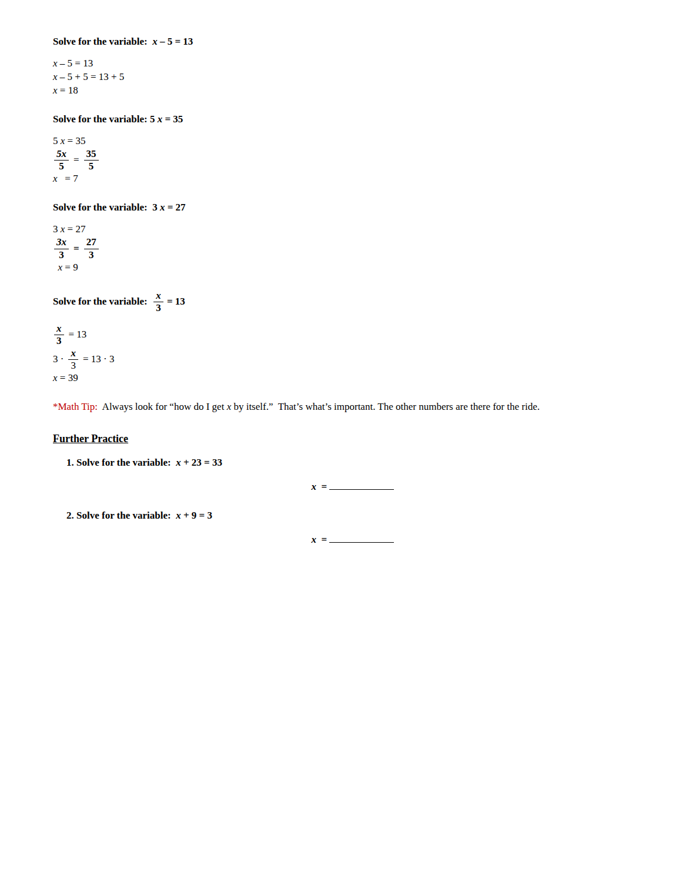Solve for the variable: x – 5 = 13
x – 5 = 13
x – 5 + 5 = 13 + 5
x = 18
Solve for the variable: 5 x = 35
5 x = 35
5x 5 = 355
x = 7
Solve for the variable: 3 x = 27
3 x = 27
3x 3 = 273
x = 9
Solve for the variable: x 3 = 13
x 3 = 13
3 · x 3 = 13 · 3
x = 39
*Math Tip: Always look for “how do I get x by itself.” That’s what’s important. The other numbers are there for the ride.
Further Practice
Solve for the variable: x + 23 = 33
x =
Solve for the variable: x + 9 = 3
x =